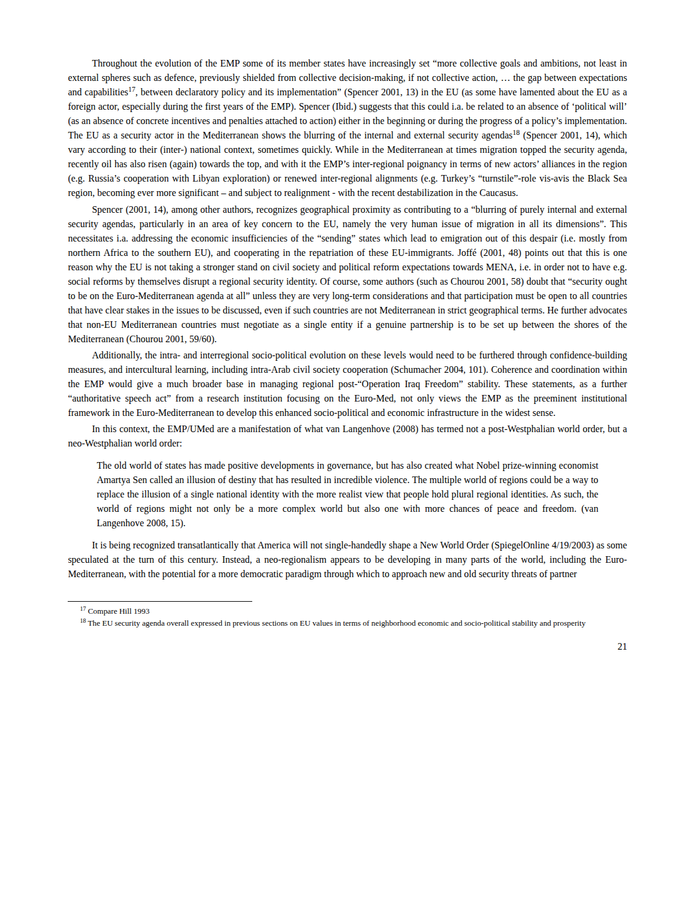Throughout the evolution of the EMP some of its member states have increasingly set “more collective goals and ambitions, not least in external spheres such as defence, previously shielded from collective decision-making, if not collective action, … the gap between expectations and capabilities17, between declaratory policy and its implementation” (Spencer 2001, 13) in the EU (as some have lamented about the EU as a foreign actor, especially during the first years of the EMP). Spencer (Ibid.) suggests that this could i.a. be related to an absence of ‘political will’ (as an absence of concrete incentives and penalties attached to action) either in the beginning or during the progress of a policy’s implementation. The EU as a security actor in the Mediterranean shows the blurring of the internal and external security agendas18 (Spencer 2001, 14), which vary according to their (inter-) national context, sometimes quickly. While in the Mediterranean at times migration topped the security agenda, recently oil has also risen (again) towards the top, and with it the EMP’s inter-regional poignancy in terms of new actors’ alliances in the region (e.g. Russia’s cooperation with Libyan exploration) or renewed inter-regional alignments (e.g. Turkey’s “turnstile”-role vis-avis the Black Sea region, becoming ever more significant – and subject to realignment - with the recent destabilization in the Caucasus.
Spencer (2001, 14), among other authors, recognizes geographical proximity as contributing to a “blurring of purely internal and external security agendas, particularly in an area of key concern to the EU, namely the very human issue of migration in all its dimensions”. This necessitates i.a. addressing the economic insufficiencies of the “sending” states which lead to emigration out of this despair (i.e. mostly from northern Africa to the southern EU), and cooperating in the repatriation of these EU-immigrants. Joffé (2001, 48) points out that this is one reason why the EU is not taking a stronger stand on civil society and political reform expectations towards MENA, i.e. in order not to have e.g. social reforms by themselves disrupt a regional security identity. Of course, some authors (such as Chourou 2001, 58) doubt that “security ought to be on the Euro-Mediterranean agenda at all” unless they are very long-term considerations and that participation must be open to all countries that have clear stakes in the issues to be discussed, even if such countries are not Mediterranean in strict geographical terms. He further advocates that non-EU Mediterranean countries must negotiate as a single entity if a genuine partnership is to be set up between the shores of the Mediterranean (Chourou 2001, 59/60).
Additionally, the intra- and interregional socio-political evolution on these levels would need to be furthered through confidence-building measures, and intercultural learning, including intra-Arab civil society cooperation (Schumacher 2004, 101). Coherence and coordination within the EMP would give a much broader base in managing regional post-“Operation Iraq Freedom” stability. These statements, as a further “authoritative speech act” from a research institution focusing on the Euro-Med, not only views the EMP as the preeminent institutional framework in the Euro-Mediterranean to develop this enhanced socio-political and economic infrastructure in the widest sense.
In this context, the EMP/UMed are a manifestation of what van Langenhove (2008) has termed not a post-Westphalian world order, but a neo-Westphalian world order:
The old world of states has made positive developments in governance, but has also created what Nobel prize-winning economist Amartya Sen called an illusion of destiny that has resulted in incredible violence. The multiple world of regions could be a way to replace the illusion of a single national identity with the more realist view that people hold plural regional identities. As such, the world of regions might not only be a more complex world but also one with more chances of peace and freedom. (van Langenhove 2008, 15).
It is being recognized transatlantically that America will not single-handedly shape a New World Order (SpiegelOnline 4/19/2003) as some speculated at the turn of this century. Instead, a neo-regionalism appears to be developing in many parts of the world, including the Euro-Mediterranean, with the potential for a more democratic paradigm through which to approach new and old security threats of partner
17 Compare Hill 1993
18 The EU security agenda overall expressed in previous sections on EU values in terms of neighborhood economic and socio-political stability and prosperity
21